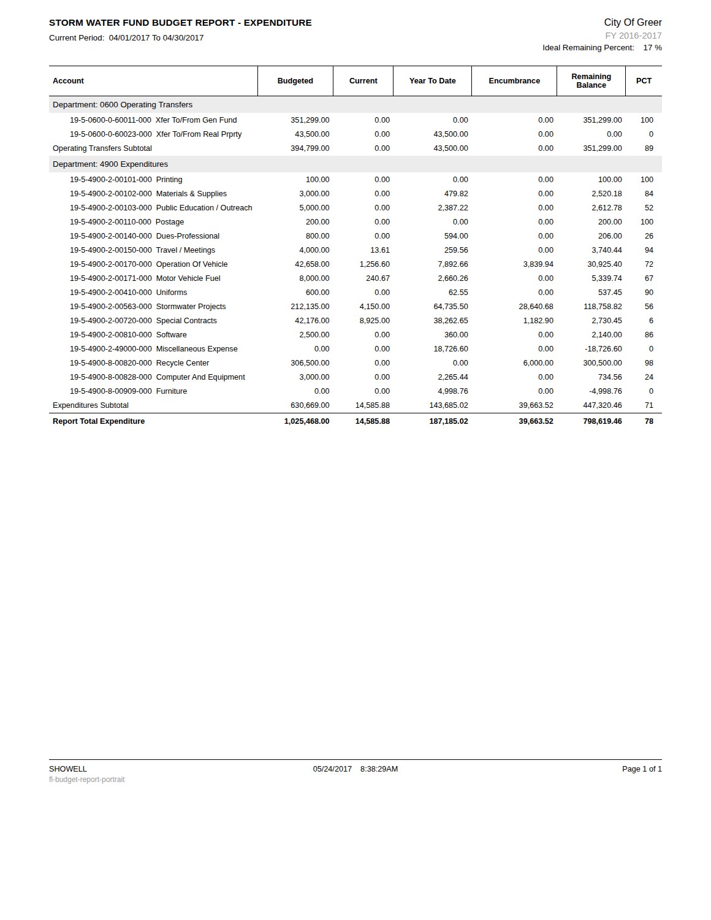STORM WATER FUND BUDGET REPORT - EXPENDITURE
Current Period: 04/01/2017 To 04/30/2017
City Of Greer
FY 2016-2017
Ideal Remaining Percent: 17 %
| Account | Budgeted | Current | Year To Date | Encumbrance | Remaining Balance | PCT |
| --- | --- | --- | --- | --- | --- | --- |
| Department: 0600 Operating Transfers |
| 19-5-0600-0-60011-000 Xfer To/From Gen Fund | 351,299.00 | 0.00 | 0.00 | 0.00 | 351,299.00 | 100 |
| 19-5-0600-0-60023-000 Xfer To/From Real Prprty | 43,500.00 | 0.00 | 43,500.00 | 0.00 | 0.00 | 0 |
| Operating Transfers Subtotal | 394,799.00 | 0.00 | 43,500.00 | 0.00 | 351,299.00 | 89 |
| Department: 4900 Expenditures |
| 19-5-4900-2-00101-000 Printing | 100.00 | 0.00 | 0.00 | 0.00 | 100.00 | 100 |
| 19-5-4900-2-00102-000 Materials & Supplies | 3,000.00 | 0.00 | 479.82 | 0.00 | 2,520.18 | 84 |
| 19-5-4900-2-00103-000 Public Education / Outreach | 5,000.00 | 0.00 | 2,387.22 | 0.00 | 2,612.78 | 52 |
| 19-5-4900-2-00110-000 Postage | 200.00 | 0.00 | 0.00 | 0.00 | 200.00 | 100 |
| 19-5-4900-2-00140-000 Dues-Professional | 800.00 | 0.00 | 594.00 | 0.00 | 206.00 | 26 |
| 19-5-4900-2-00150-000 Travel / Meetings | 4,000.00 | 13.61 | 259.56 | 0.00 | 3,740.44 | 94 |
| 19-5-4900-2-00170-000 Operation Of Vehicle | 42,658.00 | 1,256.60 | 7,892.66 | 3,839.94 | 30,925.40 | 72 |
| 19-5-4900-2-00171-000 Motor Vehicle Fuel | 8,000.00 | 240.67 | 2,660.26 | 0.00 | 5,339.74 | 67 |
| 19-5-4900-2-00410-000 Uniforms | 600.00 | 0.00 | 62.55 | 0.00 | 537.45 | 90 |
| 19-5-4900-2-00563-000 Stormwater Projects | 212,135.00 | 4,150.00 | 64,735.50 | 28,640.68 | 118,758.82 | 56 |
| 19-5-4900-2-00720-000 Special Contracts | 42,176.00 | 8,925.00 | 38,262.65 | 1,182.90 | 2,730.45 | 6 |
| 19-5-4900-2-00810-000 Software | 2,500.00 | 0.00 | 360.00 | 0.00 | 2,140.00 | 86 |
| 19-5-4900-2-49000-000 Miscellaneous Expense | 0.00 | 0.00 | 18,726.60 | 0.00 | -18,726.60 | 0 |
| 19-5-4900-8-00820-000 Recycle Center | 306,500.00 | 0.00 | 0.00 | 6,000.00 | 300,500.00 | 98 |
| 19-5-4900-8-00828-000 Computer And Equipment | 3,000.00 | 0.00 | 2,265.44 | 0.00 | 734.56 | 24 |
| 19-5-4900-8-00909-000 Furniture | 0.00 | 0.00 | 4,998.76 | 0.00 | -4,998.76 | 0 |
| Expenditures Subtotal | 630,669.00 | 14,585.88 | 143,685.02 | 39,663.52 | 447,320.46 | 71 |
| Report Total Expenditure | 1,025,468.00 | 14,585.88 | 187,185.02 | 39,663.52 | 798,619.46 | 78 |
SHOWELL
fl-budget-report-portrait
05/24/2017 8:38:29AM
Page 1 of 1